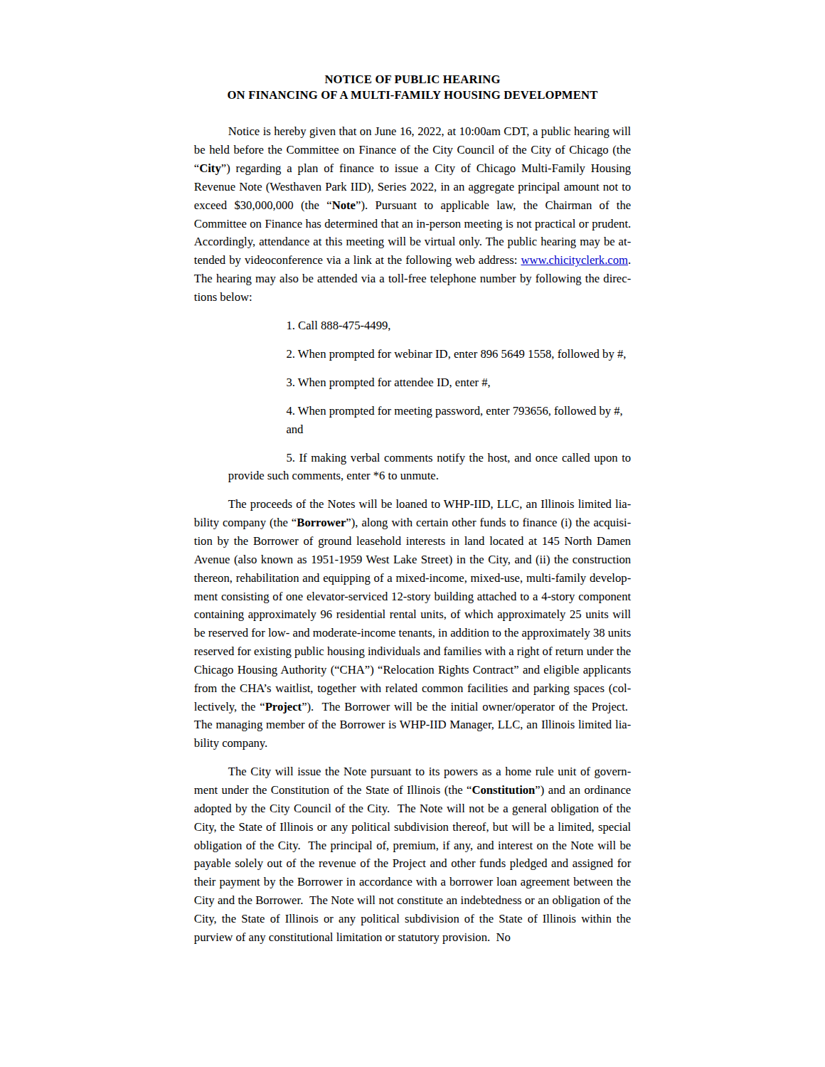NOTICE OF PUBLIC HEARING ON FINANCING OF A MULTI-FAMILY HOUSING DEVELOPMENT
Notice is hereby given that on June 16, 2022, at 10:00am CDT, a public hearing will be held before the Committee on Finance of the City Council of the City of Chicago (the “City”) regarding a plan of finance to issue a City of Chicago Multi-Family Housing Revenue Note (Westhaven Park IID), Series 2022, in an aggregate principal amount not to exceed $30,000,000 (the “Note”). Pursuant to applicable law, the Chairman of the Committee on Finance has determined that an in-person meeting is not practical or prudent. Accordingly, attendance at this meeting will be virtual only. The public hearing may be attended by videoconference via a link at the following web address: www.chicityclerk.com. The hearing may also be attended via a toll-free telephone number by following the directions below:
1. Call 888-475-4499,
2. When prompted for webinar ID, enter 896 5649 1558, followed by #,
3. When prompted for attendee ID, enter #,
4. When prompted for meeting password, enter 793656, followed by #, and
5. If making verbal comments notify the host, and once called upon to provide such comments, enter *6 to unmute.
The proceeds of the Notes will be loaned to WHP-IID, LLC, an Illinois limited liability company (the “Borrower”), along with certain other funds to finance (i) the acquisition by the Borrower of ground leasehold interests in land located at 145 North Damen Avenue (also known as 1951-1959 West Lake Street) in the City, and (ii) the construction thereon, rehabilitation and equipping of a mixed-income, mixed-use, multi-family development consisting of one elevator-serviced 12-story building attached to a 4-story component containing approximately 96 residential rental units, of which approximately 25 units will be reserved for low- and moderate-income tenants, in addition to the approximately 38 units reserved for existing public housing individuals and families with a right of return under the Chicago Housing Authority (“CHA”) “Relocation Rights Contract” and eligible applicants from the CHA’s waitlist, together with related common facilities and parking spaces (collectively, the “Project”). The Borrower will be the initial owner/operator of the Project. The managing member of the Borrower is WHP-IID Manager, LLC, an Illinois limited liability company.
The City will issue the Note pursuant to its powers as a home rule unit of government under the Constitution of the State of Illinois (the “Constitution”) and an ordinance adopted by the City Council of the City. The Note will not be a general obligation of the City, the State of Illinois or any political subdivision thereof, but will be a limited, special obligation of the City. The principal of, premium, if any, and interest on the Note will be payable solely out of the revenue of the Project and other funds pledged and assigned for their payment by the Borrower in accordance with a borrower loan agreement between the City and the Borrower. The Note will not constitute an indebtedness or an obligation of the City, the State of Illinois or any political subdivision of the State of Illinois within the purview of any constitutional limitation or statutory provision. No